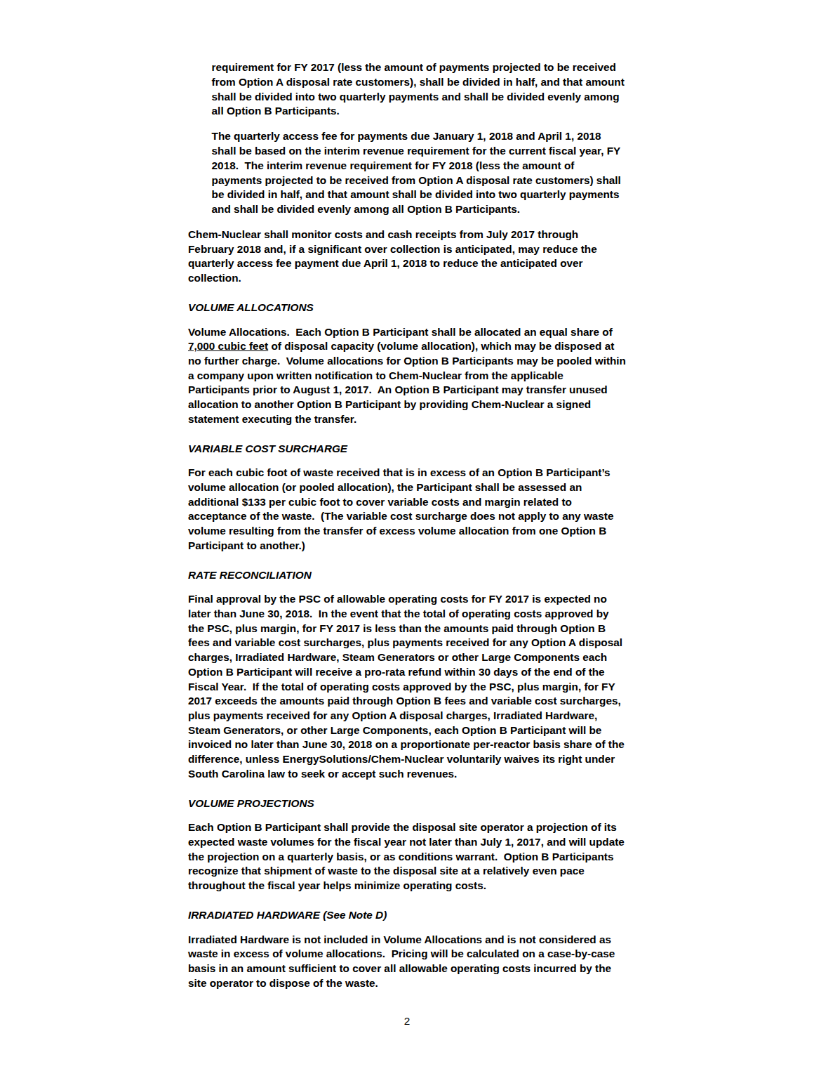requirement for FY 2017 (less the amount of payments projected to be received from Option A disposal rate customers), shall be divided in half, and that amount shall be divided into two quarterly payments and shall be divided evenly among all Option B Participants.
The quarterly access fee for payments due January 1, 2018 and April 1, 2018 shall be based on the interim revenue requirement for the current fiscal year, FY 2018. The interim revenue requirement for FY 2018 (less the amount of payments projected to be received from Option A disposal rate customers) shall be divided in half, and that amount shall be divided into two quarterly payments and shall be divided evenly among all Option B Participants.
Chem-Nuclear shall monitor costs and cash receipts from July 2017 through February 2018 and, if a significant over collection is anticipated, may reduce the quarterly access fee payment due April 1, 2018 to reduce the anticipated over collection.
VOLUME ALLOCATIONS
Volume Allocations. Each Option B Participant shall be allocated an equal share of 7,000 cubic feet of disposal capacity (volume allocation), which may be disposed at no further charge. Volume allocations for Option B Participants may be pooled within a company upon written notification to Chem-Nuclear from the applicable Participants prior to August 1, 2017. An Option B Participant may transfer unused allocation to another Option B Participant by providing Chem-Nuclear a signed statement executing the transfer.
VARIABLE COST SURCHARGE
For each cubic foot of waste received that is in excess of an Option B Participant’s volume allocation (or pooled allocation), the Participant shall be assessed an additional $133 per cubic foot to cover variable costs and margin related to acceptance of the waste. (The variable cost surcharge does not apply to any waste volume resulting from the transfer of excess volume allocation from one Option B Participant to another.)
RATE RECONCILIATION
Final approval by the PSC of allowable operating costs for FY 2017 is expected no later than June 30, 2018. In the event that the total of operating costs approved by the PSC, plus margin, for FY 2017 is less than the amounts paid through Option B fees and variable cost surcharges, plus payments received for any Option A disposal charges, Irradiated Hardware, Steam Generators or other Large Components each Option B Participant will receive a pro-rata refund within 30 days of the end of the Fiscal Year. If the total of operating costs approved by the PSC, plus margin, for FY 2017 exceeds the amounts paid through Option B fees and variable cost surcharges, plus payments received for any Option A disposal charges, Irradiated Hardware, Steam Generators, or other Large Components, each Option B Participant will be invoiced no later than June 30, 2018 on a proportionate per-reactor basis share of the difference, unless EnergySolutions/Chem-Nuclear voluntarily waives its right under South Carolina law to seek or accept such revenues.
VOLUME PROJECTIONS
Each Option B Participant shall provide the disposal site operator a projection of its expected waste volumes for the fiscal year not later than July 1, 2017, and will update the projection on a quarterly basis, or as conditions warrant. Option B Participants recognize that shipment of waste to the disposal site at a relatively even pace throughout the fiscal year helps minimize operating costs.
IRRADIATED HARDWARE (See Note D)
Irradiated Hardware is not included in Volume Allocations and is not considered as waste in excess of volume allocations. Pricing will be calculated on a case-by-case basis in an amount sufficient to cover all allowable operating costs incurred by the site operator to dispose of the waste.
2